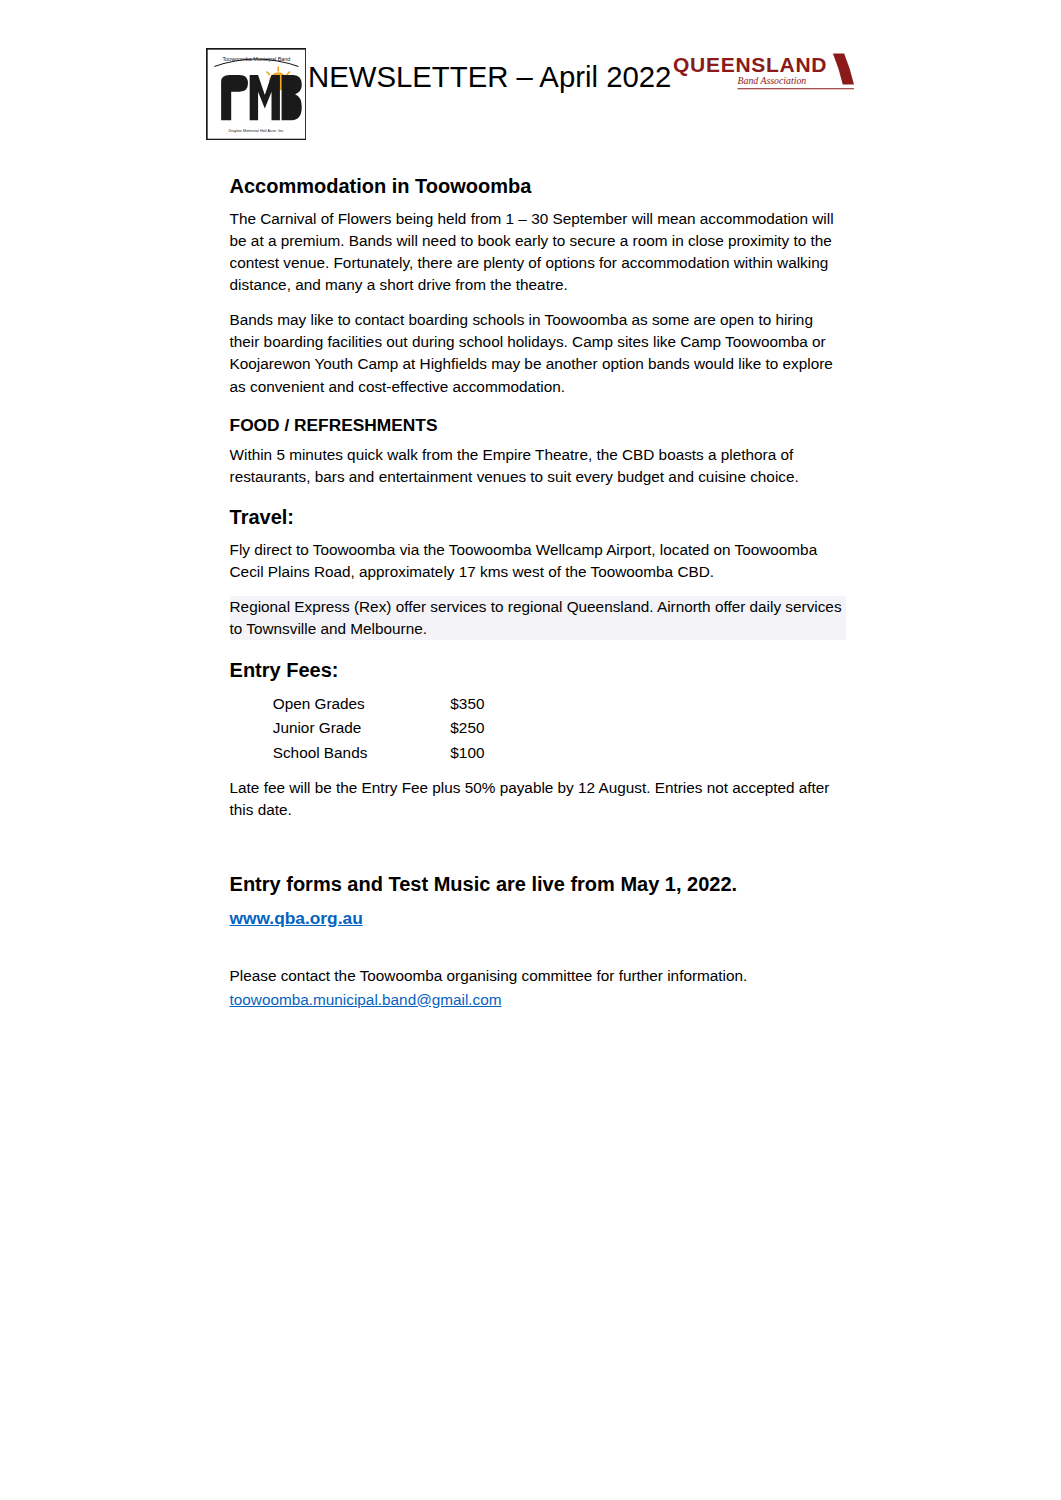Toowoomba Municipal Band Drayton Memorial Hall Assn. Inc.
NEWSLETTER – April 2022
QUEENSLAND Band Association
Accommodation in Toowoomba
The Carnival of Flowers being held from 1 – 30 September will mean accommodation will be at a premium. Bands will need to book early to secure a room in close proximity to the contest venue. Fortunately, there are plenty of options for accommodation within walking distance, and many a short drive from the theatre.
Bands may like to contact boarding schools in Toowoomba as some are open to hiring their boarding facilities out during school holidays. Camp sites like Camp Toowoomba or Koojarewon Youth Camp at Highfields may be another option bands would like to explore as convenient and cost-effective accommodation.
Food / Refreshments
Within 5 minutes quick walk from the Empire Theatre, the CBD boasts a plethora of restaurants, bars and entertainment venues to suit every budget and cuisine choice.
Travel:
Fly direct to Toowoomba via the Toowoomba Wellcamp Airport, located on Toowoomba Cecil Plains Road, approximately 17 kms west of the Toowoomba CBD.
Regional Express (Rex) offer services to regional Queensland. Airnorth offer daily services to Townsville and Melbourne.
Entry Fees:
| Open Grades | $350 |
| Junior Grade | $250 |
| School Bands | $100 |
Late fee will be the Entry Fee plus 50% payable by 12 August. Entries not accepted after this date.
Entry forms and Test Music are live from May 1, 2022.
www.qba.org.au
Please contact the Toowoomba organising committee for further information.
toowoomba.municipal.band@gmail.com